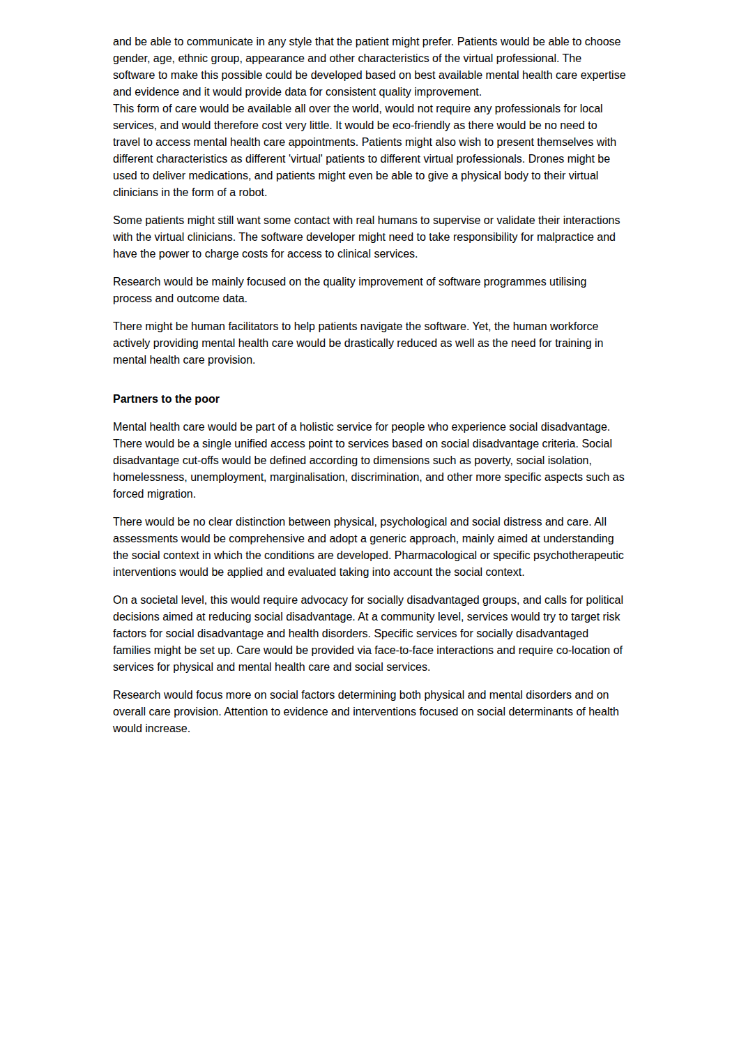and be able to communicate in any style that the patient might prefer. Patients would be able to choose gender, age, ethnic group, appearance and other characteristics of the virtual professional. The software to make this possible could be developed based on best available mental health care expertise and evidence and it would provide data for consistent quality improvement.
This form of care would be available all over the world, would not require any professionals for local services, and would therefore cost very little. It would be eco-friendly as there would be no need to travel to access mental health care appointments. Patients might also wish to present themselves with different characteristics as different 'virtual' patients to different virtual professionals. Drones might be used to deliver medications, and patients might even be able to give a physical body to their virtual clinicians in the form of a robot.
Some patients might still want some contact with real humans to supervise or validate their interactions with the virtual clinicians. The software developer might need to take responsibility for malpractice and have the power to charge costs for access to clinical services.
Research would be mainly focused on the quality improvement of software programmes utilising process and outcome data.
There might be human facilitators to help patients navigate the software. Yet, the human workforce actively providing mental health care would be drastically reduced as well as the need for training in mental health care provision.
Partners to the poor
Mental health care would be part of a holistic service for people who experience social disadvantage. There would be a single unified access point to services based on social disadvantage criteria. Social disadvantage cut-offs would be defined according to dimensions such as poverty, social isolation, homelessness, unemployment, marginalisation, discrimination, and other more specific aspects such as forced migration.
There would be no clear distinction between physical, psychological and social distress and care. All assessments would be comprehensive and adopt a generic approach, mainly aimed at understanding the social context in which the conditions are developed. Pharmacological or specific psychotherapeutic interventions would be applied and evaluated taking into account the social context.
On a societal level, this would require advocacy for socially disadvantaged groups, and calls for political decisions aimed at reducing social disadvantage. At a community level, services would try to target risk factors for social disadvantage and health disorders. Specific services for socially disadvantaged families might be set up. Care would be provided via face-to-face interactions and require co-location of services for physical and mental health care and social services.
Research would focus more on social factors determining both physical and mental disorders and on overall care provision. Attention to evidence and interventions focused on social determinants of health would increase.